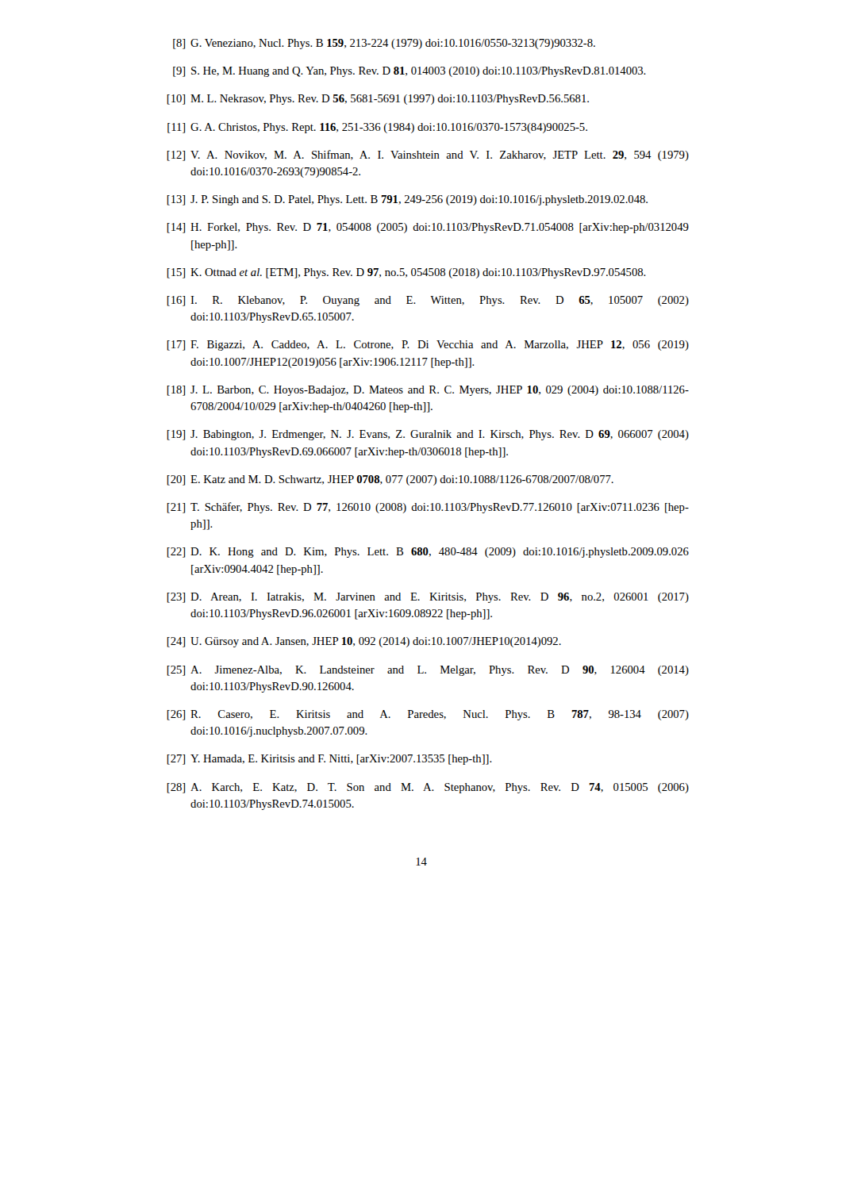[8] G. Veneziano, Nucl. Phys. B 159, 213-224 (1979) doi:10.1016/0550-3213(79)90332-8.
[9] S. He, M. Huang and Q. Yan, Phys. Rev. D 81, 014003 (2010) doi:10.1103/PhysRevD.81.014003.
[10] M. L. Nekrasov, Phys. Rev. D 56, 5681-5691 (1997) doi:10.1103/PhysRevD.56.5681.
[11] G. A. Christos, Phys. Rept. 116, 251-336 (1984) doi:10.1016/0370-1573(84)90025-5.
[12] V. A. Novikov, M. A. Shifman, A. I. Vainshtein and V. I. Zakharov, JETP Lett. 29, 594 (1979) doi:10.1016/0370-2693(79)90854-2.
[13] J. P. Singh and S. D. Patel, Phys. Lett. B 791, 249-256 (2019) doi:10.1016/j.physletb.2019.02.048.
[14] H. Forkel, Phys. Rev. D 71, 054008 (2005) doi:10.1103/PhysRevD.71.054008 [arXiv:hep-ph/0312049 [hep-ph]].
[15] K. Ottnad et al. [ETM], Phys. Rev. D 97, no.5, 054508 (2018) doi:10.1103/PhysRevD.97.054508.
[16] I. R. Klebanov, P. Ouyang and E. Witten, Phys. Rev. D 65, 105007 (2002) doi:10.1103/PhysRevD.65.105007.
[17] F. Bigazzi, A. Caddeo, A. L. Cotrone, P. Di Vecchia and A. Marzolla, JHEP 12, 056 (2019) doi:10.1007/JHEP12(2019)056 [arXiv:1906.12117 [hep-th]].
[18] J. L. Barbon, C. Hoyos-Badajoz, D. Mateos and R. C. Myers, JHEP 10, 029 (2004) doi:10.1088/1126-6708/2004/10/029 [arXiv:hep-th/0404260 [hep-th]].
[19] J. Babington, J. Erdmenger, N. J. Evans, Z. Guralnik and I. Kirsch, Phys. Rev. D 69, 066007 (2004) doi:10.1103/PhysRevD.69.066007 [arXiv:hep-th/0306018 [hep-th]].
[20] E. Katz and M. D. Schwartz, JHEP 0708, 077 (2007) doi:10.1088/1126-6708/2007/08/077.
[21] T. Schäfer, Phys. Rev. D 77, 126010 (2008) doi:10.1103/PhysRevD.77.126010 [arXiv:0711.0236 [hep-ph]].
[22] D. K. Hong and D. Kim, Phys. Lett. B 680, 480-484 (2009) doi:10.1016/j.physletb.2009.09.026 [arXiv:0904.4042 [hep-ph]].
[23] D. Arean, I. Iatrakis, M. Jarvinen and E. Kiritsis, Phys. Rev. D 96, no.2, 026001 (2017) doi:10.1103/PhysRevD.96.026001 [arXiv:1609.08922 [hep-ph]].
[24] U. Gürsoy and A. Jansen, JHEP 10, 092 (2014) doi:10.1007/JHEP10(2014)092.
[25] A. Jimenez-Alba, K. Landsteiner and L. Melgar, Phys. Rev. D 90, 126004 (2014) doi:10.1103/PhysRevD.90.126004.
[26] R. Casero, E. Kiritsis and A. Paredes, Nucl. Phys. B 787, 98-134 (2007) doi:10.1016/j.nuclphysb.2007.07.009.
[27] Y. Hamada, E. Kiritsis and F. Nitti, [arXiv:2007.13535 [hep-th]].
[28] A. Karch, E. Katz, D. T. Son and M. A. Stephanov, Phys. Rev. D 74, 015005 (2006) doi:10.1103/PhysRevD.74.015005.
14